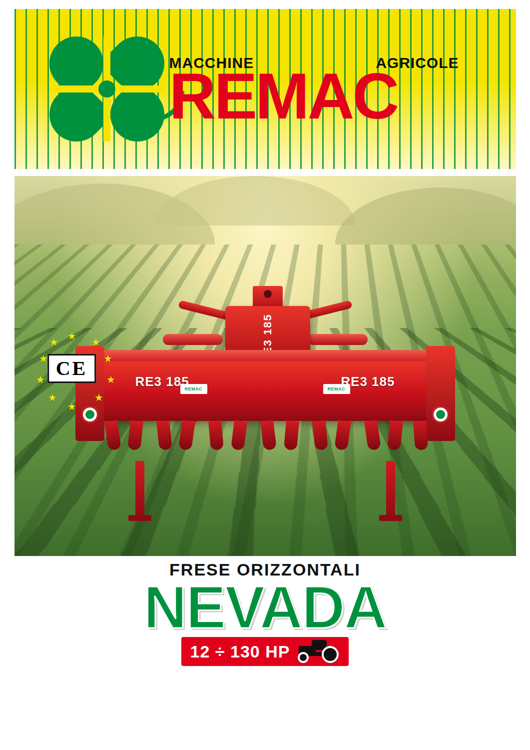MACCHINE AGRICOLE
REMAC
★ ★ ★ ★ ★ ★ ★ ★ ★ ★
CE
RE3 185
RE3 185
RE3 185
REMAC
REMAC
FRESE ORIZZONTALI
NEVADA
12 ÷ 130 HP